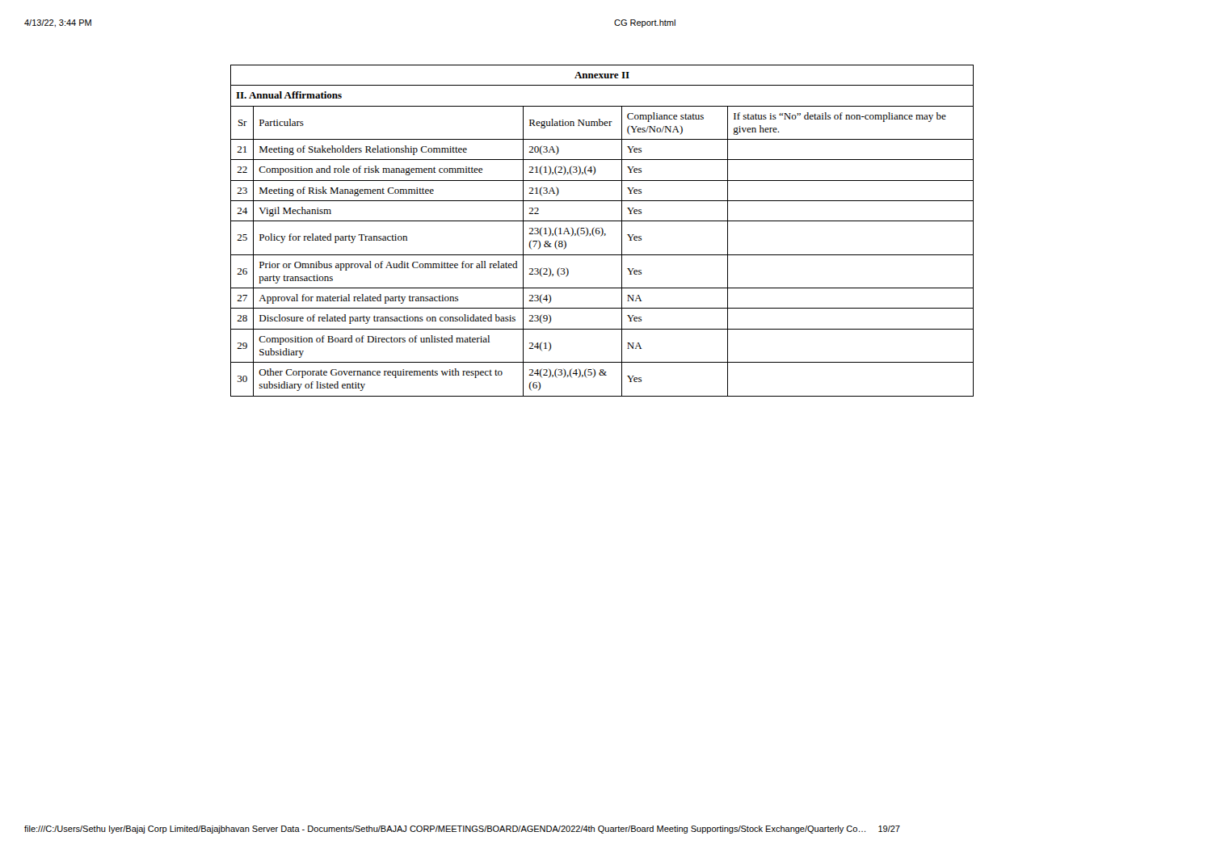4/13/22, 3:44 PM
CG Report.html
| Annexure II |
| II. Annual Affirmations |
| Sr | Particulars | Regulation Number | Compliance status (Yes/No/NA) | If status is “No” details of non-compliance may be given here. |
| 21 | Meeting of Stakeholders Relationship Committee | 20(3A) | Yes | |
| 22 | Composition and role of risk management committee | 21(1),(2),(3),(4) | Yes | |
| 23 | Meeting of Risk Management Committee | 21(3A) | Yes | |
| 24 | Vigil Mechanism | 22 | Yes | |
| 25 | Policy for related party Transaction | 23(1),(1A),(5),(6),(7) & (8) | Yes | |
| 26 | Prior or Omnibus approval of Audit Committee for all related party transactions | 23(2), (3) | Yes | |
| 27 | Approval for material related party transactions | 23(4) | NA | |
| 28 | Disclosure of related party transactions on consolidated basis | 23(9) | Yes | |
| 29 | Composition of Board of Directors of unlisted material Subsidiary | 24(1) | NA | |
| 30 | Other Corporate Governance requirements with respect to subsidiary of listed entity | 24(2),(3),(4),(5) & (6) | Yes | |
file:///C:/Users/Sethu Iyer/Bajaj Corp Limited/Bajajbhavan Server Data - Documents/Sethu/BAJAJ CORP/MEETINGS/BOARD/AGENDA/2022/4th Quarter/Board Meeting Supportings/Stock Exchange/Quarterly Co…19/27